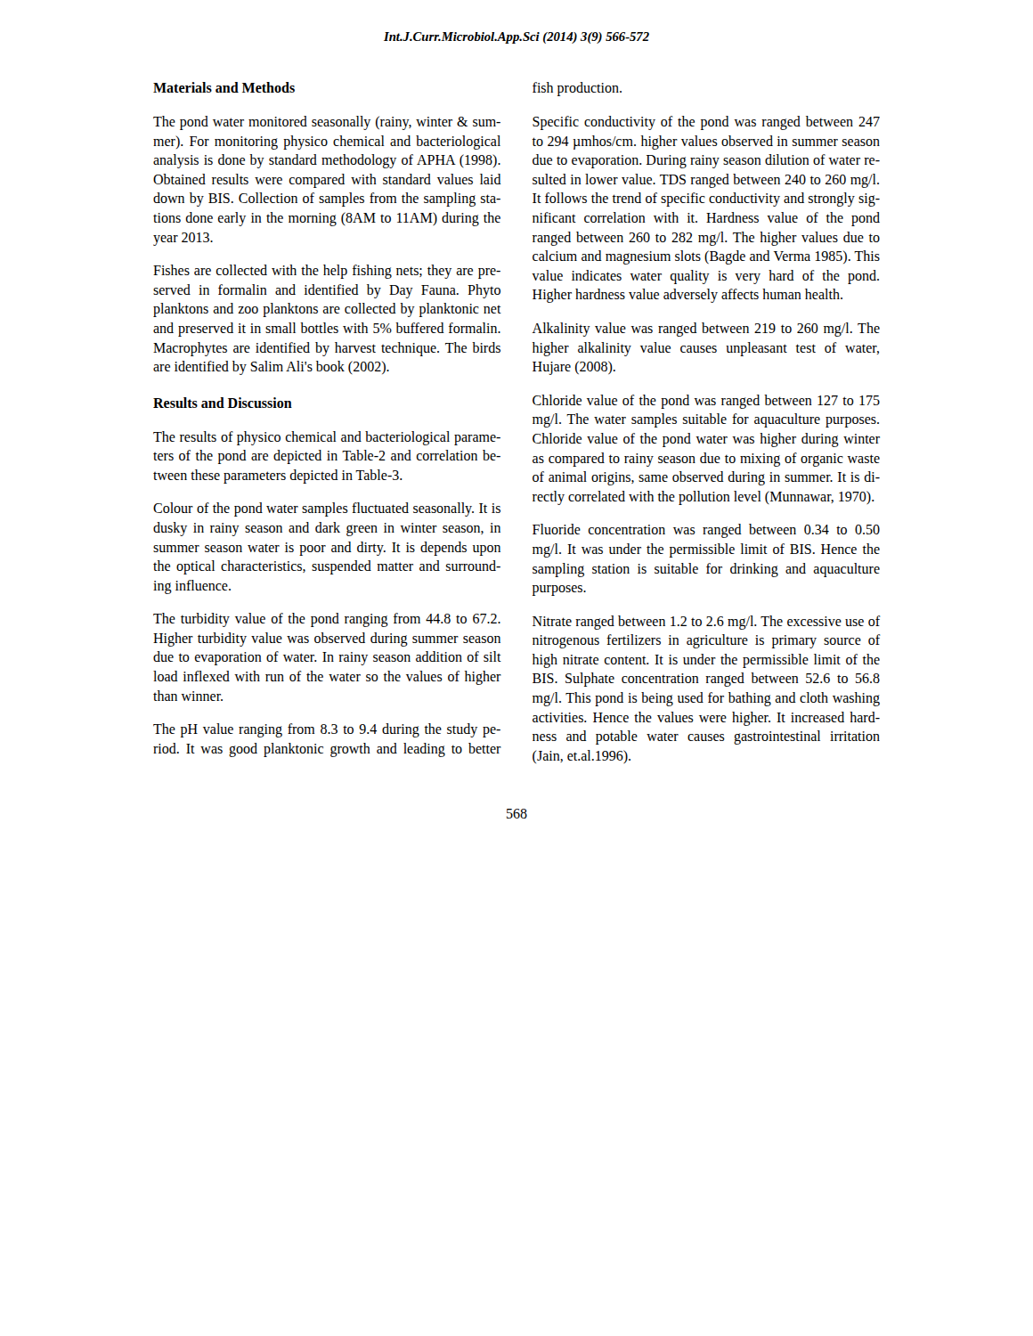Int.J.Curr.Microbiol.App.Sci (2014) 3(9) 566-572
Materials and Methods
The pond water monitored seasonally (rainy, winter & summer). For monitoring physico chemical and bacteriological analysis is done by standard methodology of APHA (1998). Obtained results were compared with standard values laid down by BIS. Collection of samples from the sampling stations done early in the morning (8AM to 11AM) during the year 2013.
Fishes are collected with the help fishing nets; they are preserved in formalin and identified by Day Fauna. Phyto planktons and zoo planktons are collected by planktonic net and preserved it in small bottles with 5% buffered formalin. Macrophytes are identified by harvest technique. The birds are identified by Salim Ali's book (2002).
Results and Discussion
The results of physico chemical and bacteriological parameters of the pond are depicted in Table-2 and correlation between these parameters depicted in Table-3.
Colour of the pond water samples fluctuated seasonally. It is dusky in rainy season and dark green in winter season, in summer season water is poor and dirty. It is depends upon the optical characteristics, suspended matter and surrounding influence.
The turbidity value of the pond ranging from 44.8 to 67.2. Higher turbidity value was observed during summer season due to evaporation of water. In rainy season addition of silt load inflexed with run of the water so the values of higher than winner.
The pH value ranging from 8.3 to 9.4 during the study period. It was good planktonic growth and leading to better fish production.
Specific conductivity of the pond was ranged between 247 to 294 µmhos/cm. higher values observed in summer season due to evaporation. During rainy season dilution of water resulted in lower value. TDS ranged between 240 to 260 mg/l. It follows the trend of specific conductivity and strongly significant correlation with it. Hardness value of the pond ranged between 260 to 282 mg/l. The higher values due to calcium and magnesium slots (Bagde and Verma 1985). This value indicates water quality is very hard of the pond. Higher hardness value adversely affects human health.
Alkalinity value was ranged between 219 to 260 mg/l. The higher alkalinity value causes unpleasant test of water, Hujare (2008).
Chloride value of the pond was ranged between 127 to 175 mg/l. The water samples suitable for aquaculture purposes. Chloride value of the pond water was higher during winter as compared to rainy season due to mixing of organic waste of animal origins, same observed during in summer. It is directly correlated with the pollution level (Munnawar, 1970).
Fluoride concentration was ranged between 0.34 to 0.50 mg/l. It was under the permissible limit of BIS. Hence the sampling station is suitable for drinking and aquaculture purposes.
Nitrate ranged between 1.2 to 2.6 mg/l. The excessive use of nitrogenous fertilizers in agriculture is primary source of high nitrate content. It is under the permissible limit of the BIS. Sulphate concentration ranged between 52.6 to 56.8 mg/l. This pond is being used for bathing and cloth washing activities. Hence the values were higher. It increased hardness and potable water causes gastrointestinal irritation (Jain, et.al.1996).
568